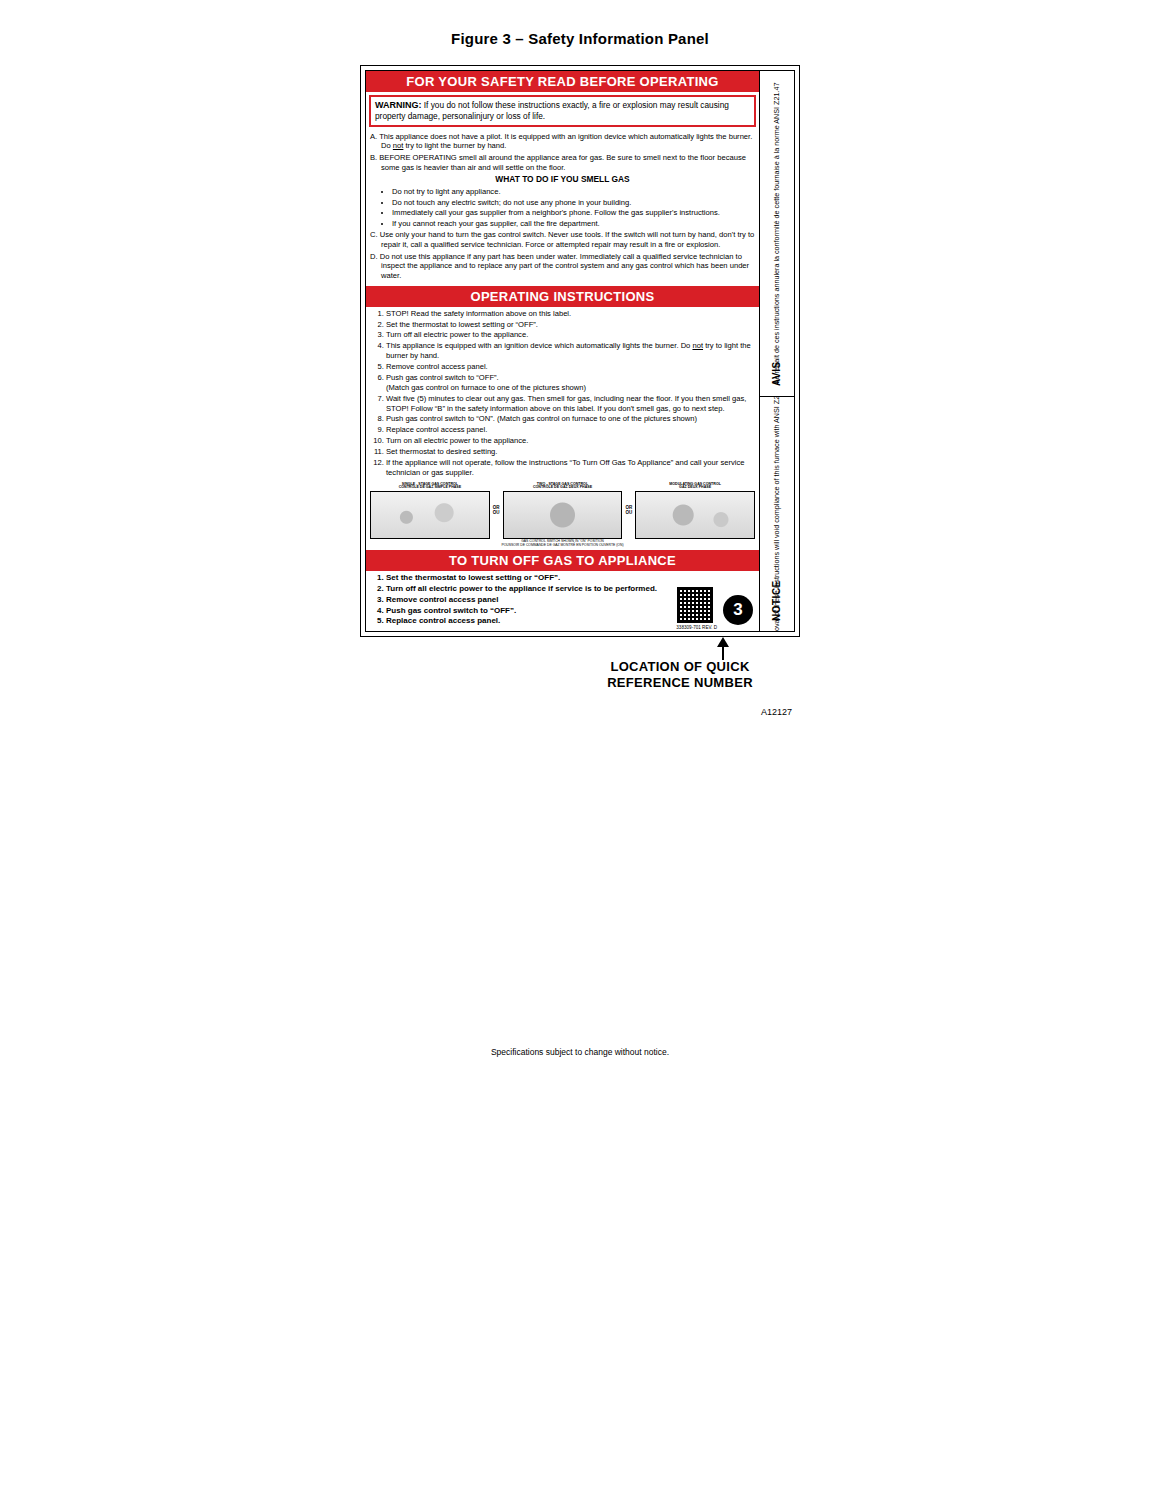Figure 3 – Safety Information Panel
FOR YOUR SAFETY READ BEFORE OPERATING
WARNING: If you do not follow these instructions exactly, a fire or explosion may result causing property damage, personalinjury or loss of life.
A. This appliance does not have a pilot. It is equipped with an ignition device which automatically lights the burner. Do not try to light the burner by hand.
B. BEFORE OPERATING smell all around the appliance area for gas. Be sure to smell next to the floor because some gas is heavier than air and will settle on the floor.
WHAT TO DO IF YOU SMELL GAS
Do not try to light any appliance.
Do not touch any electric switch; do not use any phone in your building.
Immediately call your gas supplier from a neighbor's phone. Follow the gas supplier's instructions.
If you cannot reach your gas supplier, call the fire department.
C. Use only your hand to turn the gas control switch. Never use tools. If the switch will not turn by hand, don't try to repair it, call a qualified service technician. Force or attempted repair may result in a fire or explosion.
D. Do not use this appliance if any part has been under water. Immediately call a qualified service technician to inspect the appliance and to replace any part of the control system and any gas control which has been under water.
OPERATING INSTRUCTIONS
STOP! Read the safety information above on this label.
Set the thermostat to lowest setting or “OFF”.
Turn off all electric power to the appliance.
This appliance is equipped with an ignition device which automatically lights the burner. Do not try to light the burner by hand.
Remove control access panel.
Push gas control switch to “OFF”.
(Match gas control on furnace to one of the pictures shown)
Wait five (5) minutes to clear out any gas. Then smell for gas, including near the floor. If you then smell gas, STOP! Follow “B” in the safety information above on this label. If you don't smell gas, go to next step.
Push gas control switch to “ON”. (Match gas control on furnace to one of the pictures shown)
Replace control access panel.
Turn on all electric power to the appliance.
Set thermostat to desired setting.
If the appliance will not operate, follow the instructions “To Turn Off Gas To Appliance” and call your service technician or gas supplier.
SINGLE - STAGE GAS CONTROL
CONTRÔLE DE GAZ SIMPLE PHASE
OR
OU
TWO - STAGE GAS CONTROL
CONTRÔLE DE GAZ DEUX PHASE
OR
OU
MODULATING GAS CONTROL
GAZ DEUX PHASE
GAS CONTROL SWITCH SHOWN IN “ON” POSITION
POUSSOIR DE COMMANDE DE GAZ MONTRÉ EN POSITION OUVERTE (ON)
TO TURN OFF GAS TO APPLIANCE
Set the thermostat to lowest setting or “OFF”.
Turn off all electric power to the appliance if service is to be performed.
Remove control access panel
Push gas control switch to “OFF”.
Replace control access panel.
3
338309-701 REV. D
Le retrait de ces instructions annulera la conformité de cette fournaise à la norme ANSI Z21.47
AVIS
Removal of these instructions will void compliance of this furnace with ANSI Z21.47
NOTICE
LOCATION OF QUICK
REFERENCE NUMBER
A12127
Specifications subject to change without notice.